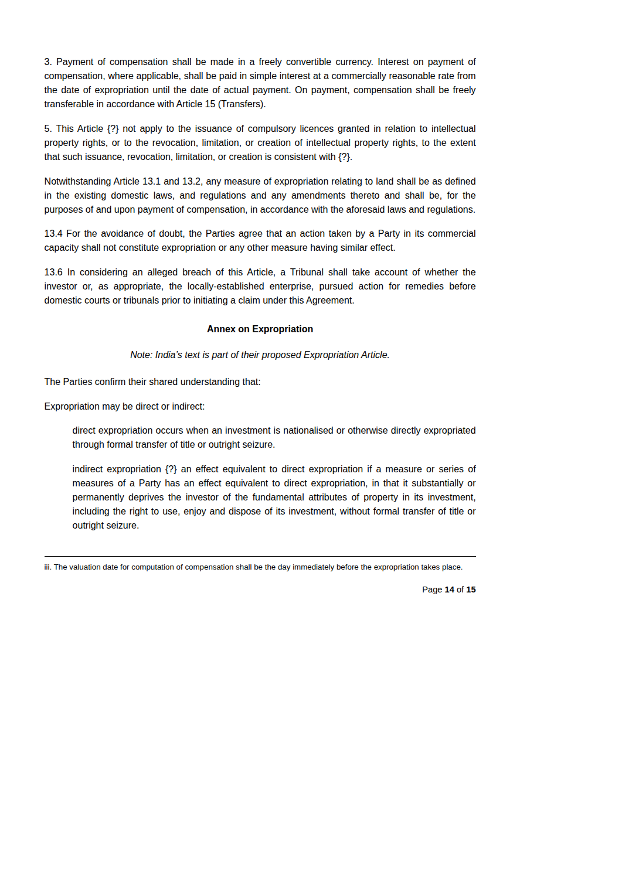3. Payment of compensation shall be made in a freely convertible currency. Interest on payment of compensation, where applicable, shall be paid in simple interest at a commercially reasonable rate from the date of expropriation until the date of actual payment. On payment, compensation shall be freely transferable in accordance with Article 15 (Transfers).
5. This Article {?} not apply to the issuance of compulsory licences granted in relation to intellectual property rights, or to the revocation, limitation, or creation of intellectual property rights, to the extent that such issuance, revocation, limitation, or creation is consistent with {?}.
Notwithstanding Article 13.1 and 13.2, any measure of expropriation relating to land shall be as defined in the existing domestic laws, and regulations and any amendments thereto and shall be, for the purposes of and upon payment of compensation, in accordance with the aforesaid laws and regulations.
13.4 For the avoidance of doubt, the Parties agree that an action taken by a Party in its commercial capacity shall not constitute expropriation or any other measure having similar effect.
13.6 In considering an alleged breach of this Article, a Tribunal shall take account of whether the investor or, as appropriate, the locally-established enterprise, pursued action for remedies before domestic courts or tribunals prior to initiating a claim under this Agreement.
Annex on Expropriation
Note: India’s text is part of their proposed Expropriation Article.
The Parties confirm their shared understanding that:
Expropriation may be direct or indirect:
direct expropriation occurs when an investment is nationalised or otherwise directly expropriated through formal transfer of title or outright seizure.
indirect expropriation {?} an effect equivalent to direct expropriation if a measure or series of measures of a Party has an effect equivalent to direct expropriation, in that it substantially or permanently deprives the investor of the fundamental attributes of property in its investment, including the right to use, enjoy and dispose of its investment, without formal transfer of title or outright seizure.
iii. The valuation date for computation of compensation shall be the day immediately before the expropriation takes place.
Page 14 of 15